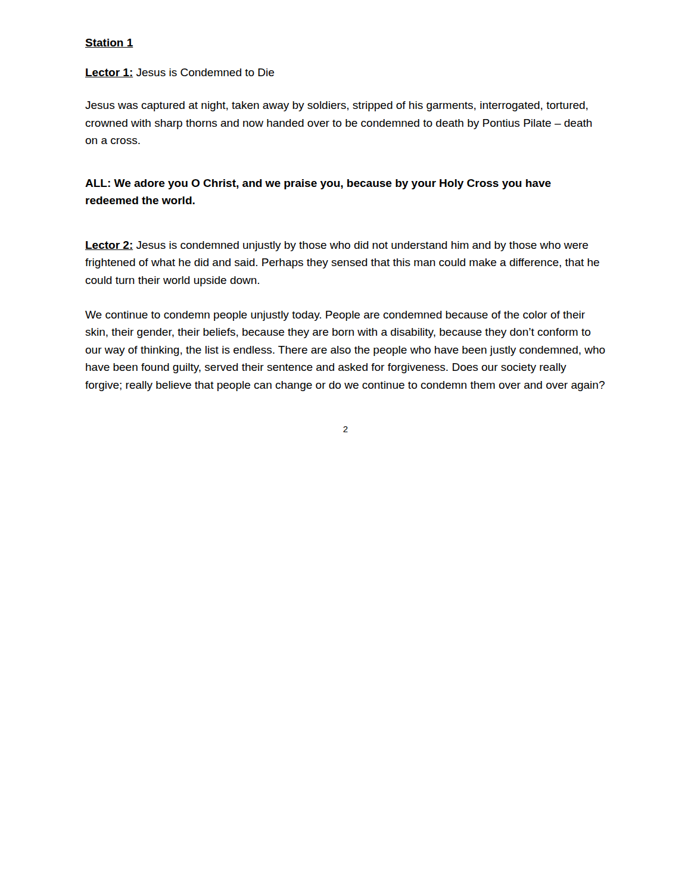Station 1
Lector 1: Jesus is Condemned to Die
Jesus was captured at night, taken away by soldiers, stripped of his garments, interrogated, tortured, crowned with sharp thorns and now handed over to be condemned to death by Pontius Pilate – death on a cross.
ALL: We adore you O Christ, and we praise you, because by your Holy Cross you have redeemed the world.
Lector 2: Jesus is condemned unjustly by those who did not understand him and by those who were frightened of what he did and said. Perhaps they sensed that this man could make a difference, that he could turn their world upside down.
We continue to condemn people unjustly today. People are condemned because of the color of their skin, their gender, their beliefs, because they are born with a disability, because they don’t conform to our way of thinking, the list is endless. There are also the people who have been justly condemned, who have been found guilty, served their sentence and asked for forgiveness. Does our society really forgive; really believe that people can change or do we continue to condemn them over and over again?
2